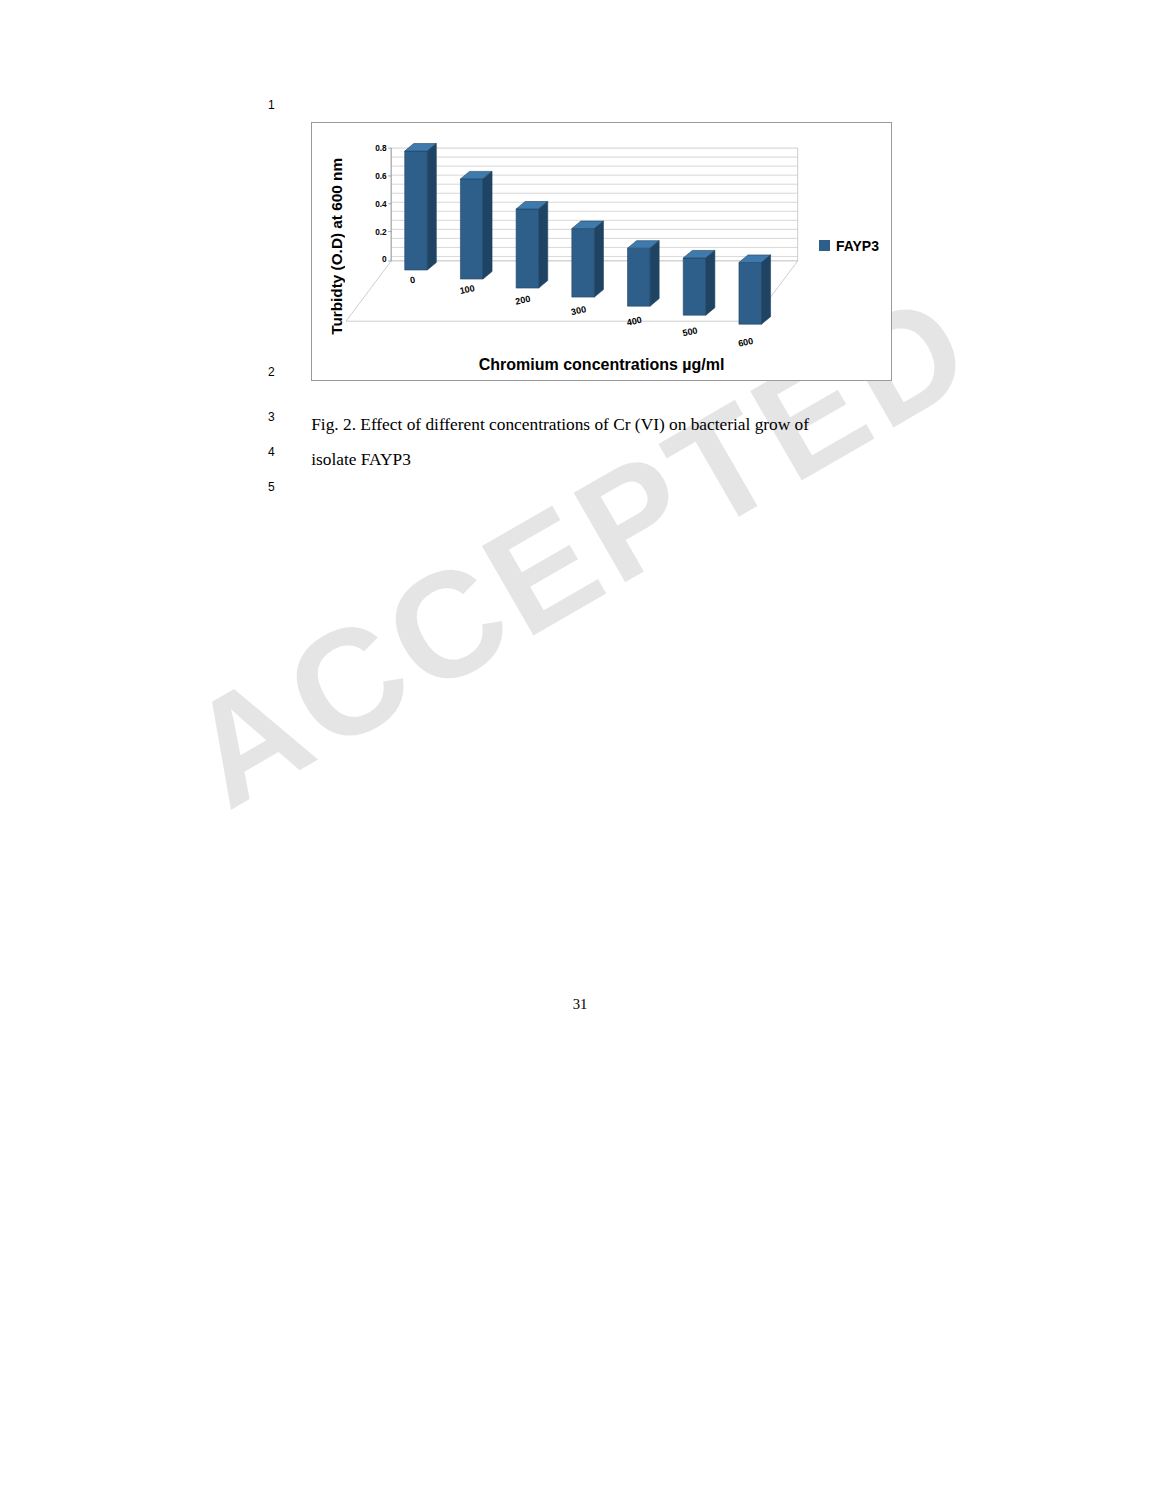ACCEPTED
1
2
Turbidty (O.D) at 600 nm
0.8 0.6 0.4 0.2 0 0 100 200 300 400 500 600
FAYP3
Chromium concentrations µg/ml
3
Fig. 2. Effect of different concentrations of Cr (VI) on bacterial grow of
4
isolate FAYP3
5
31